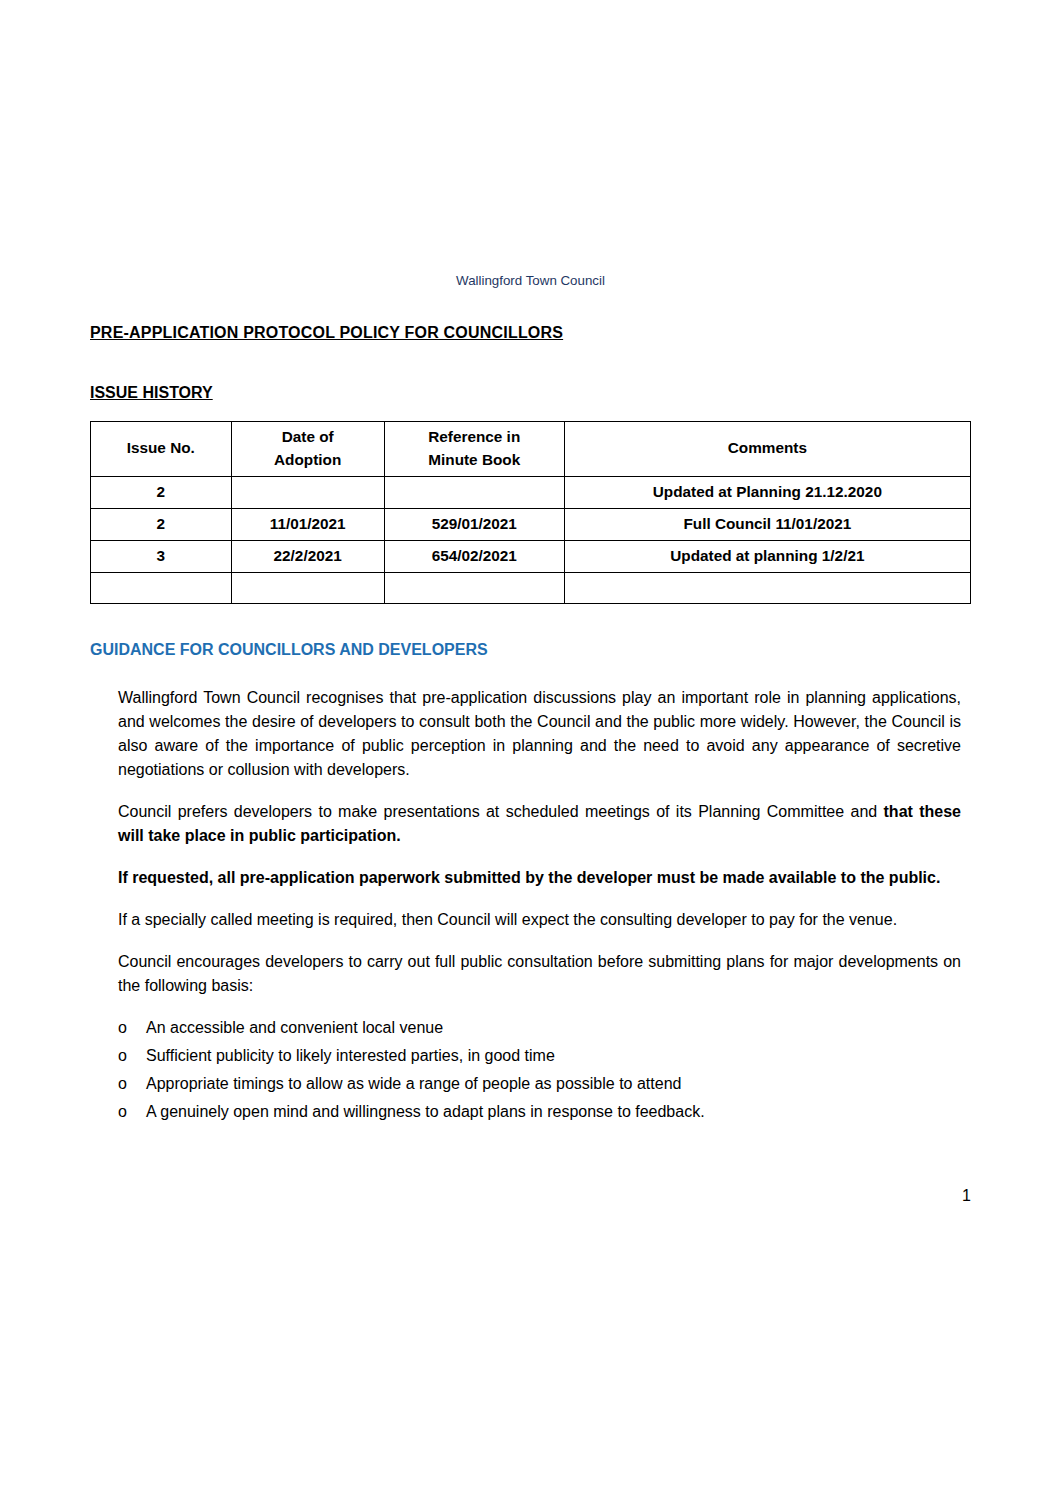Wallingford Town Council
PRE-APPLICATION PROTOCOL POLICY FOR COUNCILLORS
ISSUE HISTORY
| Issue No. | Date of Adoption | Reference in Minute Book | Comments |
| --- | --- | --- | --- |
| 2 | | | Updated at Planning 21.12.2020 |
| 2 | 11/01/2021 | 529/01/2021 | Full Council 11/01/2021 |
| 3 | 22/2/2021 | 654/02/2021 | Updated at planning 1/2/21 |
GUIDANCE FOR COUNCILLORS AND DEVELOPERS
Wallingford Town Council recognises that pre-application discussions play an important role in planning applications, and welcomes the desire of developers to consult both the Council and the public more widely. However, the Council is also aware of the importance of public perception in planning and the need to avoid any appearance of secretive negotiations or collusion with developers.
Council prefers developers to make presentations at scheduled meetings of its Planning Committee and that these will take place in public participation.
If requested, all pre-application paperwork submitted by the developer must be made available to the public.
If a specially called meeting is required, then Council will expect the consulting developer to pay for the venue.
Council encourages developers to carry out full public consultation before submitting plans for major developments on the following basis:
An accessible and convenient local venue
Sufficient publicity to likely interested parties, in good time
Appropriate timings to allow as wide a range of people as possible to attend
A genuinely open mind and willingness to adapt plans in response to feedback.
1